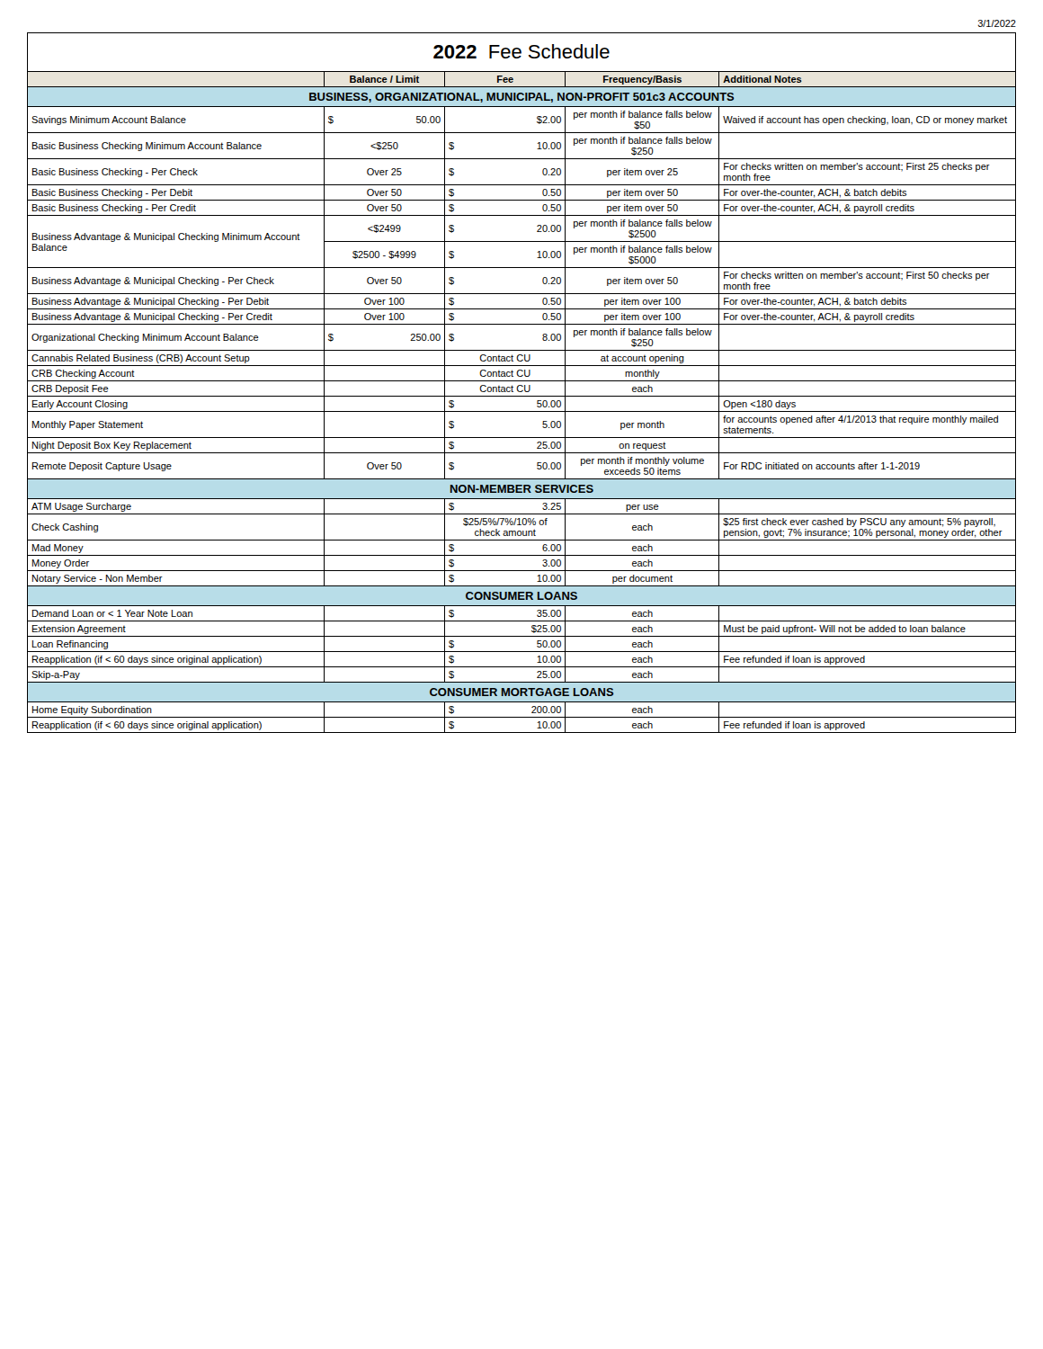3/1/2022
| 2022 Fee Schedule |
| | Balance / Limit | Fee | Frequency/Basis | Additional Notes |
| BUSINESS, ORGANIZATIONAL, MUNICIPAL, NON-PROFIT 501c3 ACCOUNTS |
| Savings Minimum Account Balance | $ 50.00 | $2.00 | per month if balance falls below $50 | Waived if account has open checking, loan, CD or money market |
| Basic Business Checking Minimum Account Balance | <$250 | $ 10.00 | per month if balance falls below $250 | |
| Basic Business Checking - Per Check | Over 25 | $ 0.20 | per item over 25 | For checks written on member's account; First 25 checks per month free |
| Basic Business Checking - Per Debit | Over 50 | $ 0.50 | per item over 50 | For over-the-counter, ACH, & batch debits |
| Basic Business Checking - Per Credit | Over 50 | $ 0.50 | per item over 50 | For over-the-counter, ACH, & payroll credits |
| Business Advantage & Municipal Checking Minimum Account Balance | <$2499 | $ 20.00 | per month if balance falls below $2500 | |
| $2500 - $4999 | $ 10.00 | per month if balance falls below $5000 | |
| Business Advantage & Municipal Checking - Per Check | Over 50 | $ 0.20 | per item over 50 | For checks written on member's account; First 50 checks per month free |
| Business Advantage & Municipal Checking - Per Debit | Over 100 | $ 0.50 | per item over 100 | For over-the-counter, ACH, & batch debits |
| Business Advantage & Municipal Checking - Per Credit | Over 100 | $ 0.50 | per item over 100 | For over-the-counter, ACH, & payroll credits |
| Organizational Checking Minimum Account Balance | $ 250.00 | $ 8.00 | per month if balance falls below $250 | |
| Cannabis Related Business (CRB) Account Setup | | Contact CU | at account opening | |
| CRB Checking Account | | Contact CU | monthly | |
| CRB Deposit Fee | | Contact CU | each | |
| Early Account Closing | | $ 50.00 | | Open <180 days |
| Monthly Paper Statement | | $ 5.00 | per month | for accounts opened after 4/1/2013 that require monthly mailed statements. |
| Night Deposit Box Key Replacement | | $ 25.00 | on request | |
| Remote Deposit Capture Usage | Over 50 | $ 50.00 | per month if monthly volume exceeds 50 items | For RDC initiated on accounts after 1-1-2019 |
| NON-MEMBER SERVICES |
| ATM Usage Surcharge | | $ 3.25 | per use | |
| Check Cashing | | $25/5%/7%/10% of check amount | each | $25 first check ever cashed by PSCU any amount; 5% payroll, pension, govt; 7% insurance; 10% personal, money order, other |
| Mad Money | | $ 6.00 | each | |
| Money Order | | $ 3.00 | each | |
| Notary Service - Non Member | | $ 10.00 | per document | |
| CONSUMER LOANS |
| Demand Loan or < 1 Year Note Loan | | $ 35.00 | each | |
| Extension Agreement | | $25.00 | each | Must be paid upfront- Will not be added to loan balance |
| Loan Refinancing | | $ 50.00 | each | |
| Reapplication (if < 60 days since original application) | | $ 10.00 | each | Fee refunded if loan is approved |
| Skip-a-Pay | | $ 25.00 | each | |
| CONSUMER MORTGAGE LOANS |
| Home Equity Subordination | | $ 200.00 | each | |
| Reapplication (if < 60 days since original application) | | $ 10.00 | each | Fee refunded if loan is approved |